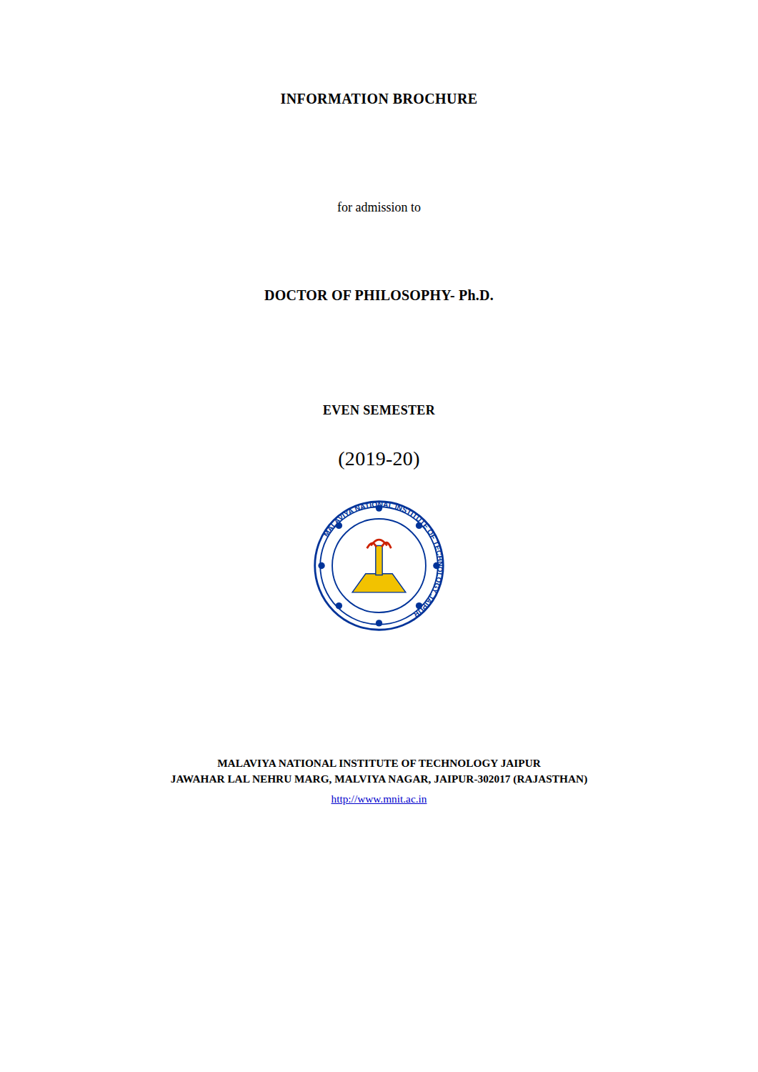INFORMATION BROCHURE
for admission to
DOCTOR OF PHILOSOPHY- Ph.D.
EVEN SEMESTER
(2019-20)
MALAVIYA NATIONAL INSTITUTE OF TECHNOLOGY JAIPUR
JAWAHAR LAL NEHRU MARG, MALVIYA NAGAR, JAIPUR-302017 (RAJASTHAN)
http://www.mnit.ac.in